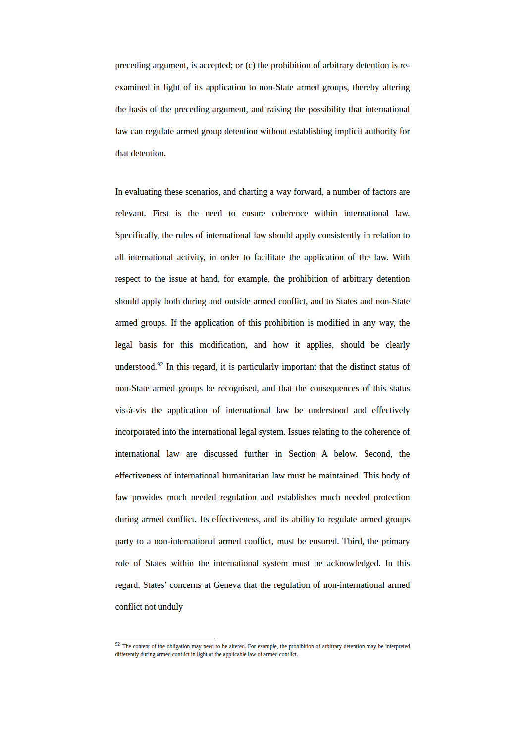preceding argument, is accepted; or (c) the prohibition of arbitrary detention is re-examined in light of its application to non-State armed groups, thereby altering the basis of the preceding argument, and raising the possibility that international law can regulate armed group detention without establishing implicit authority for that detention.
In evaluating these scenarios, and charting a way forward, a number of factors are relevant. First is the need to ensure coherence within international law. Specifically, the rules of international law should apply consistently in relation to all international activity, in order to facilitate the application of the law. With respect to the issue at hand, for example, the prohibition of arbitrary detention should apply both during and outside armed conflict, and to States and non-State armed groups. If the application of this prohibition is modified in any way, the legal basis for this modification, and how it applies, should be clearly understood.92 In this regard, it is particularly important that the distinct status of non-State armed groups be recognised, and that the consequences of this status vis-à-vis the application of international law be understood and effectively incorporated into the international legal system. Issues relating to the coherence of international law are discussed further in Section A below. Second, the effectiveness of international humanitarian law must be maintained. This body of law provides much needed regulation and establishes much needed protection during armed conflict. Its effectiveness, and its ability to regulate armed groups party to a non-international armed conflict, must be ensured. Third, the primary role of States within the international system must be acknowledged. In this regard, States’ concerns at Geneva that the regulation of non-international armed conflict not unduly
92 The content of the obligation may need to be altered. For example, the prohibition of arbitrary detention may be interpreted differently during armed conflict in light of the applicable law of armed conflict.